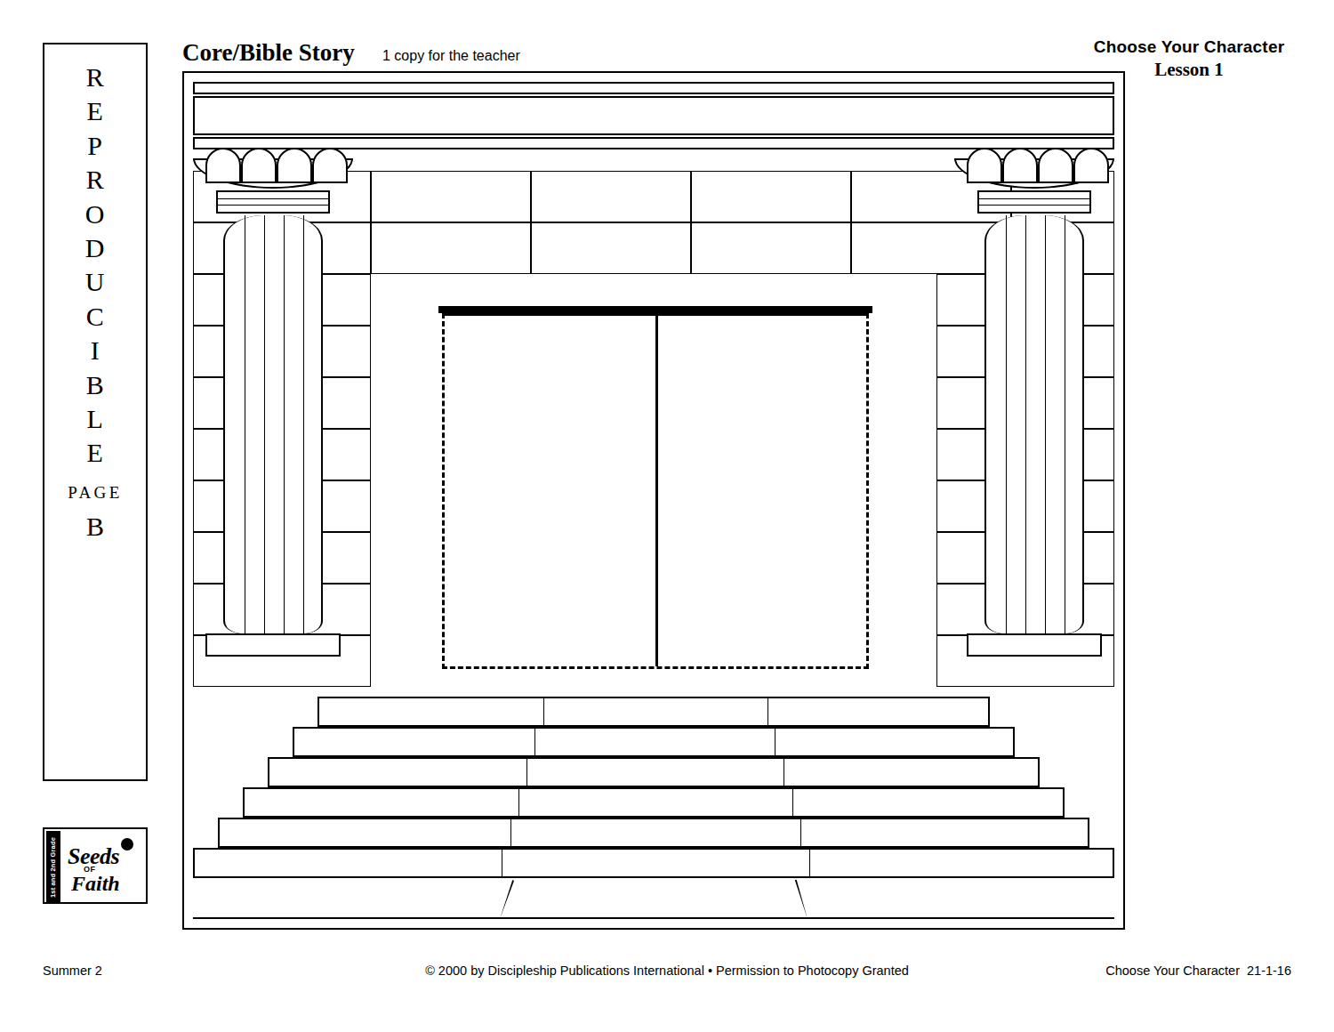R
E
P
R
O
D
U
C
I
B
L
E
PAGE
B
1st and 2nd Grade
Seeds
OF
Faith
Core/Bible Story
1 copy for the teacher
Choose Your Character
Lesson 1
Summer 2
© 2000 by Discipleship Publications International • Permission to Photocopy Granted
Choose Your Character 21-1-16